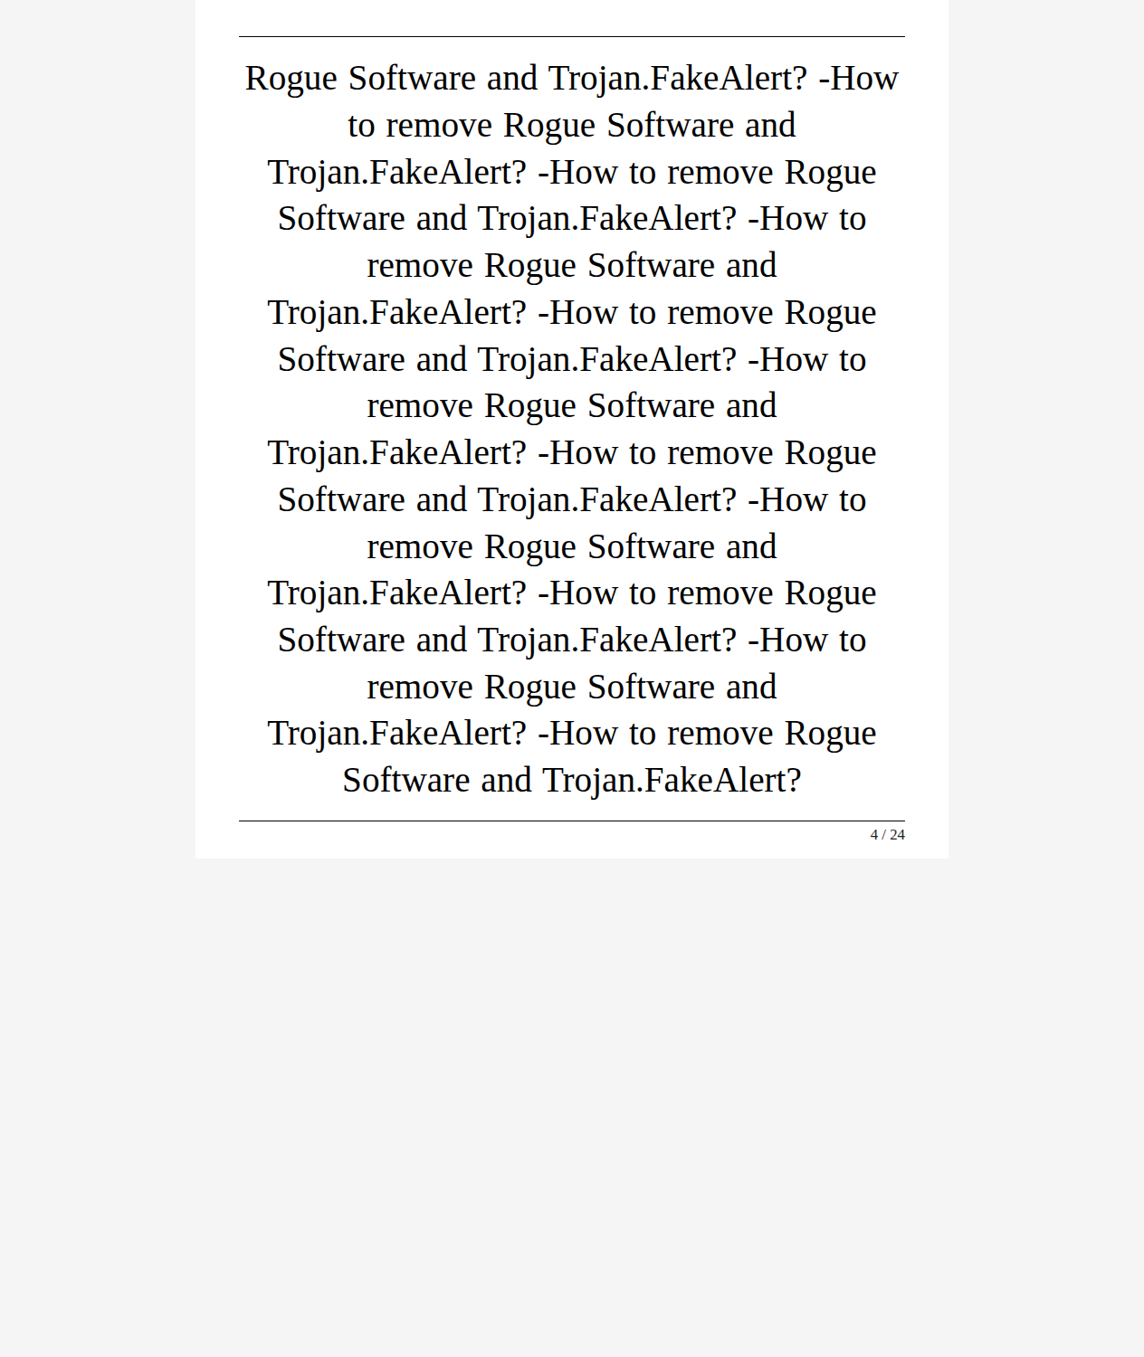Rogue Software and Trojan.FakeAlert? -How to remove Rogue Software and Trojan.FakeAlert? -How to remove Rogue Software and Trojan.FakeAlert? -How to remove Rogue Software and Trojan.FakeAlert? -How to remove Rogue Software and Trojan.FakeAlert? -How to remove Rogue Software and Trojan.FakeAlert? -How to remove Rogue Software and Trojan.FakeAlert? -How to remove Rogue Software and Trojan.FakeAlert? -How to remove Rogue Software and Trojan.FakeAlert? -How to remove Rogue Software and Trojan.FakeAlert? -How to remove Rogue Software and Trojan.FakeAlert?
4 / 24